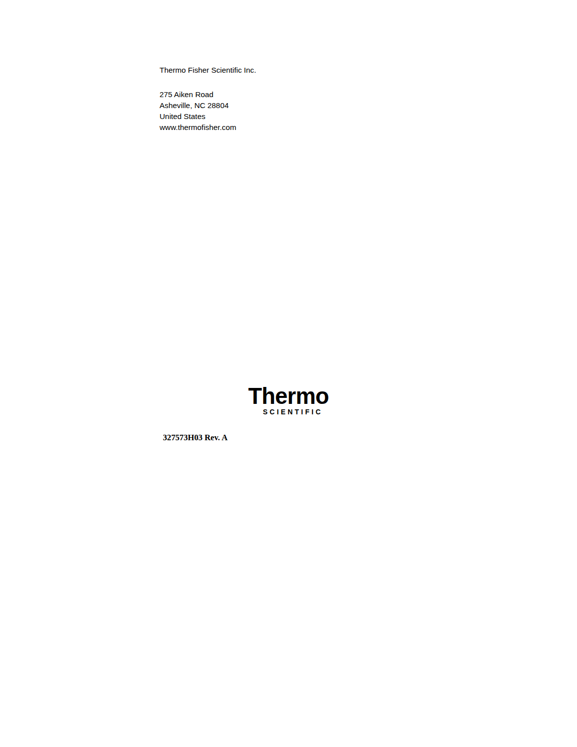Thermo Fisher Scientific Inc.
275 Aiken Road
Asheville, NC 28804
United States
www.thermofisher.com
Thermo
SCIENTIFIC
327573H03 Rev. A